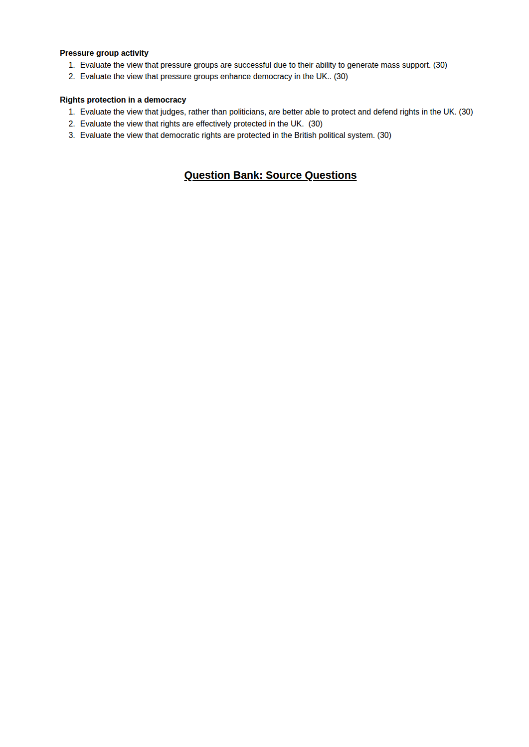Pressure group activity
Evaluate the view that pressure groups are successful due to their ability to generate mass support. (30)
Evaluate the view that pressure groups enhance democracy in the UK.. (30)
Rights protection in a democracy
Evaluate the view that judges, rather than politicians, are better able to protect and defend rights in the UK. (30)
Evaluate the view that rights are effectively protected in the UK. (30)
Evaluate the view that democratic rights are protected in the British political system. (30)
Question Bank: Source Questions